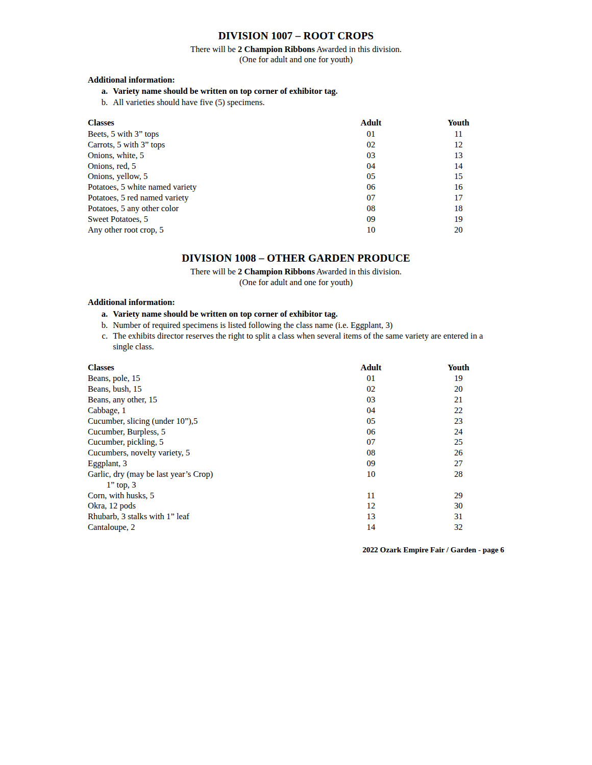DIVISION 1007 – ROOT CROPS
There will be 2 Champion Ribbons Awarded in this division.
(One for adult and one for youth)
Additional information:
Variety name should be written on top corner of exhibitor tag.
All varieties should have five (5) specimens.
| Classes | Adult | Youth |
| --- | --- | --- |
| Beets, 5 with 3” tops | 01 | 11 |
| Carrots, 5 with 3” tops | 02 | 12 |
| Onions, white, 5 | 03 | 13 |
| Onions, red, 5 | 04 | 14 |
| Onions, yellow, 5 | 05 | 15 |
| Potatoes, 5 white named variety | 06 | 16 |
| Potatoes, 5 red named variety | 07 | 17 |
| Potatoes, 5 any other color | 08 | 18 |
| Sweet Potatoes, 5 | 09 | 19 |
| Any other root crop, 5 | 10 | 20 |
DIVISION 1008 – OTHER GARDEN PRODUCE
There will be 2 Champion Ribbons Awarded in this division.
(One for adult and one for youth)
Additional information:
Variety name should be written on top corner of exhibitor tag.
Number of required specimens is listed following the class name (i.e. Eggplant, 3)
The exhibits director reserves the right to split a class when several items of the same variety are entered in a single class.
| Classes | Adult | Youth |
| --- | --- | --- |
| Beans, pole, 15 | 01 | 19 |
| Beans, bush, 15 | 02 | 20 |
| Beans, any other, 15 | 03 | 21 |
| Cabbage, 1 | 04 | 22 |
| Cucumber, slicing (under 10”),5 | 05 | 23 |
| Cucumber, Burpless, 5 | 06 | 24 |
| Cucumber, pickling, 5 | 07 | 25 |
| Cucumbers, novelty variety, 5 | 08 | 26 |
| Eggplant, 3 | 09 | 27 |
| Garlic, dry (may be last year’s Crop) 1” top, 3 | 10 | 28 |
| Corn, with husks, 5 | 11 | 29 |
| Okra, 12 pods | 12 | 30 |
| Rhubarb, 3 stalks with 1” leaf | 13 | 31 |
| Cantaloupe, 2 | 14 | 32 |
2022 Ozark Empire Fair / Garden - page 6